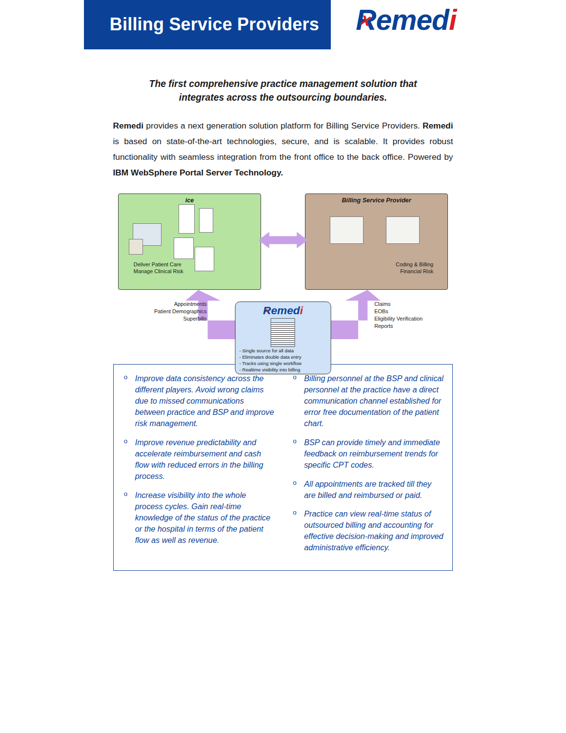Billing Service Providers
Rxemedi
The first comprehensive practice management solution that
integrates across the outsourcing boundaries.
Remedi provides a next generation solution platform for Billing Service Providers. Remedi is based on state-of-the-art technologies, secure, and is scalable. It provides robust functionality with seamless integration from the front office to the back office. Powered by IBM WebSphere Portal Server Technology.
ice
Deliver Patient Care
Manage Clinical Risk
Billing Service Provider
Coding & Billing
Financial Risk
Appointments
Patient Demographics
Superbills
Claims
EOBs
Eligibility Verification
Reports
Rxemedi
- Single source for all data
- Eliminates double data entry
- Tracks using single workflow
- Realtime visibility into billing
Improve data consistency across the different players. Avoid wrong claims due to missed communications between practice and BSP and improve risk management.
Improve revenue predictability and accelerate reimbursement and cash flow with reduced errors in the billing process.
Increase visibility into the whole process cycles. Gain real-time knowledge of the status of the practice or the hospital in terms of the patient flow as well as revenue.
Billing personnel at the BSP and clinical personnel at the practice have a direct communication channel established for error free documentation of the patient chart.
BSP can provide timely and immediate feedback on reimbursement trends for specific CPT codes.
All appointments are tracked till they are billed and reimbursed or paid.
Practice can view real-time status of outsourced billing and accounting for effective decision-making and improved administrative efficiency.